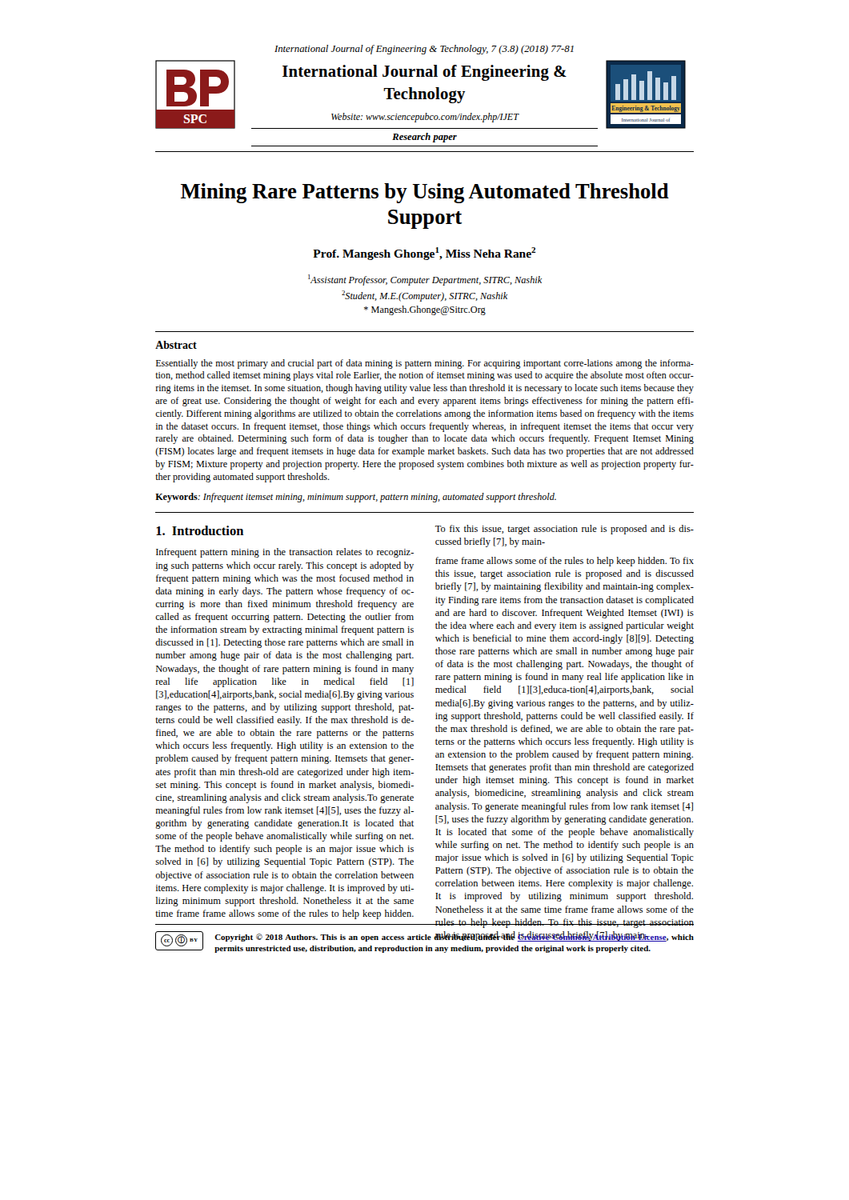SPC
International Journal of Engineering & Technology, 7 (3.8) (2018) 77-81
International Journal of Engineering & Technology
Website: www.sciencepubco.com/index.php/IJET
Research paper
Engineering & Technology International Journal of
Mining Rare Patterns by Using Automated Threshold
Support
Prof. Mangesh Ghonge1, Miss Neha Rane2
1Assistant Professor, Computer Department, SITRC, Nashik
2Student, M.E.(Computer), SITRC, Nashik
* Mangesh.Ghonge@Sitrc.Org
Abstract
Essentially the most primary and crucial part of data mining is pattern mining. For acquiring important corre-lations among the information, method called itemset mining plays vital role Earlier, the notion of itemset mining was used to acquire the absolute most often occurring items in the itemset. In some situation, though having utility value less than threshold it is necessary to locate such items because they are of great use. Considering the thought of weight for each and every apparent items brings effectiveness for mining the pattern efficiently. Different mining algorithms are utilized to obtain the correlations among the information items based on frequency with the items in the dataset occurs. In frequent itemset, those things which occurs frequently whereas, in infrequent itemset the items that occur very rarely are obtained. Determining such form of data is tougher than to locate data which occurs frequently. Frequent Itemset Mining (FISM) locates large and frequent itemsets in huge data for example market baskets. Such data has two properties that are not addressed by FISM; Mixture property and projection property. Here the proposed system combines both mixture as well as projection property further providing automated support thresholds.
Keywords: Infrequent itemset mining, minimum support, pattern mining, automated support threshold.
1. Introduction
Infrequent pattern mining in the transaction relates to recognizing such patterns which occur rarely. This concept is adopted by frequent pattern mining which was the most focused method in data mining in early days. The pattern whose frequency of occurring is more than fixed minimum threshold frequency are called as frequent occurring pattern. Detecting the outlier from the information stream by extracting minimal frequent pattern is discussed in [1]. Detecting those rare patterns which are small in number among huge pair of data is the most challenging part. Nowadays, the thought of rare pattern mining is found in many real life application like in medical field [1][3],education[4],airports,bank, social media[6].By giving various ranges to the patterns, and by utilizing support threshold, patterns could be well classified easily. If the max threshold is defined, we are able to obtain the rare patterns or the patterns which occurs less frequently. High utility is an extension to the problem caused by frequent pattern mining. Itemsets that generates profit than min thresh-old are categorized under high itemset mining. This concept is found in market analysis, biomedicine, streamlining analysis and click stream analysis.To generate meaningful rules from low rank itemset [4][5], uses the fuzzy algorithm by generating candidate generation.It is located that some of the people behave anomalistically while surfing on net. The method to identify such people is an major issue which is solved in [6] by utilizing Sequential Topic Pattern (STP). The objective of association rule is to obtain the correlation between items. Here complexity is major challenge. It is improved by utilizing minimum support threshold. Nonetheless it at the same time frame frame allows some of the rules to help keep hidden. To fix this issue, target association rule is proposed and is discussed briefly [7], by main-
frame frame allows some of the rules to help keep hidden. To fix this issue, target association rule is proposed and is discussed briefly [7], by maintaining flexibility and maintain-ing complexity Finding rare items from the transaction dataset is complicated and are hard to discover. Infrequent Weighted Itemset (IWI) is the idea where each and every item is assigned particular weight which is beneficial to mine them accord-ingly [8][9]. Detecting those rare patterns which are small in number among huge pair of data is the most challenging part. Nowadays, the thought of rare pattern mining is found in many real life application like in medical field [1][3],educa-tion[4],airports,bank, social media[6].By giving various ranges to the patterns, and by utilizing support threshold, patterns could be well classified easily. If the max threshold is defined, we are able to obtain the rare patterns or the patterns which occurs less frequently. High utility is an extension to the problem caused by frequent pattern mining. Itemsets that generates profit than min threshold are categorized under high itemset mining. This concept is found in market analysis, biomedicine, streamlining analysis and click stream analysis. To generate meaningful rules from low rank itemset [4][5], uses the fuzzy algorithm by generating candidate generation. It is located that some of the people behave anomalistically while surfing on net. The method to identify such people is an major issue which is solved in [6] by utilizing Sequential Topic Pattern (STP). The objective of association rule is to obtain the correlation between items. Here complexity is major challenge. It is improved by utilizing minimum support threshold. Nonetheless it at the same time frame frame allows some of the rules to help keep hidden. To fix this issue, target association rule is proposed and is discussed briefly [7], by main-
cc
ⓘ
BY
Copyright © 2018 Authors. This is an open access article distributed under the Creative Commons Attribution License, which permits unrestricted use, distribution, and reproduction in any medium, provided the original work is properly cited.